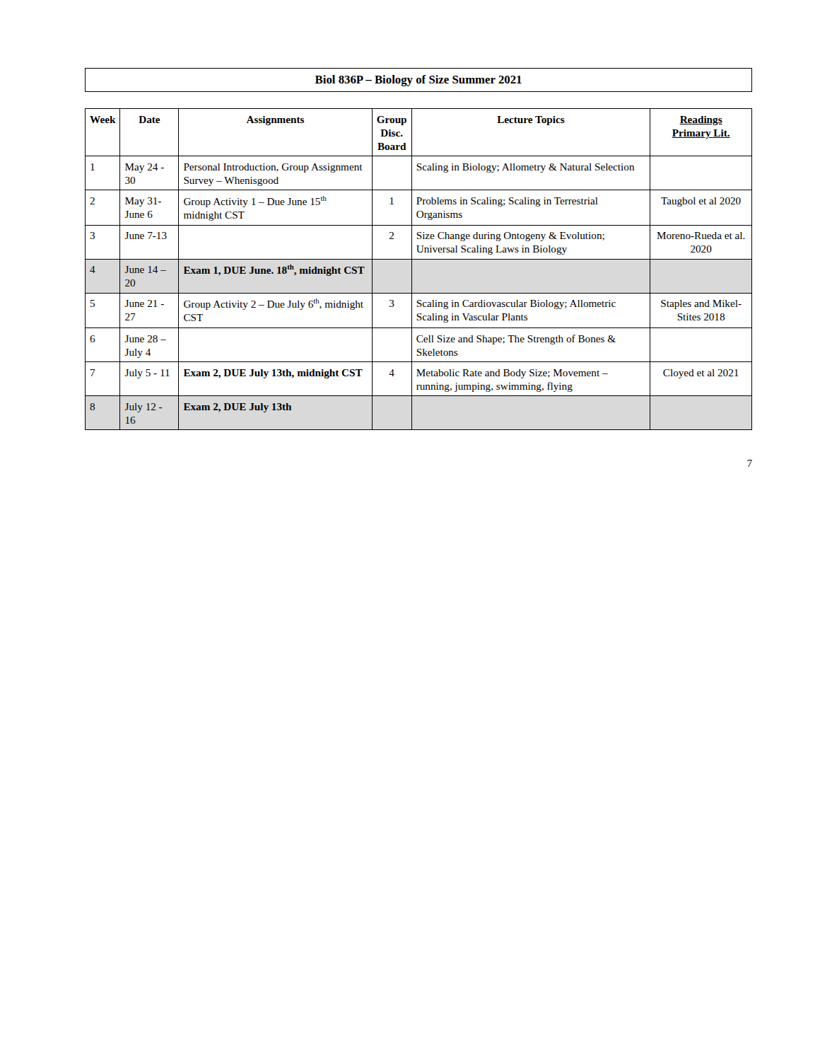Biol 836P – Biology of Size Summer 2021
| Week | Date | Assignments | Group Disc. Board | Lecture Topics | Readings Primary Lit. |
| --- | --- | --- | --- | --- | --- |
| 1 | May 24 - 30 | Personal Introduction, Group Assignment Survey – Whenisgood | | Scaling in Biology; Allometry & Natural Selection | |
| 2 | May 31- June 6 | Group Activity 1 – Due June 15 th midnight CST | 1 | Problems in Scaling; Scaling in Terrestrial Organisms | Taugbol et al 2020 |
| 3 | June 7-13 | | 2 | Size Change during Ontogeny & Evolution; Universal Scaling Laws in Biology | Moreno-Rueda et al. 2020 |
| 4 | June 14 – 20 | Exam 1, DUE June. 18 th , midnight CST | | | |
| 5 | June 21 - 27 | Group Activity 2 – Due July 6 th , midnight CST | 3 | Scaling in Cardiovascular Biology; Allometric Scaling in Vascular Plants | Staples and Mikel-Stites 2018 |
| 6 | June 28 – July 4 | | | Cell Size and Shape; The Strength of Bones & Skeletons | |
| 7 | July 5 - 11 | Exam 2, DUE July 13th, midnight CST | 4 | Metabolic Rate and Body Size; Movement – running, jumping, swimming, flying | Cloyed et al 2021 |
| 8 | July 12 - 16 | Exam 2, DUE July 13th | | | |
7